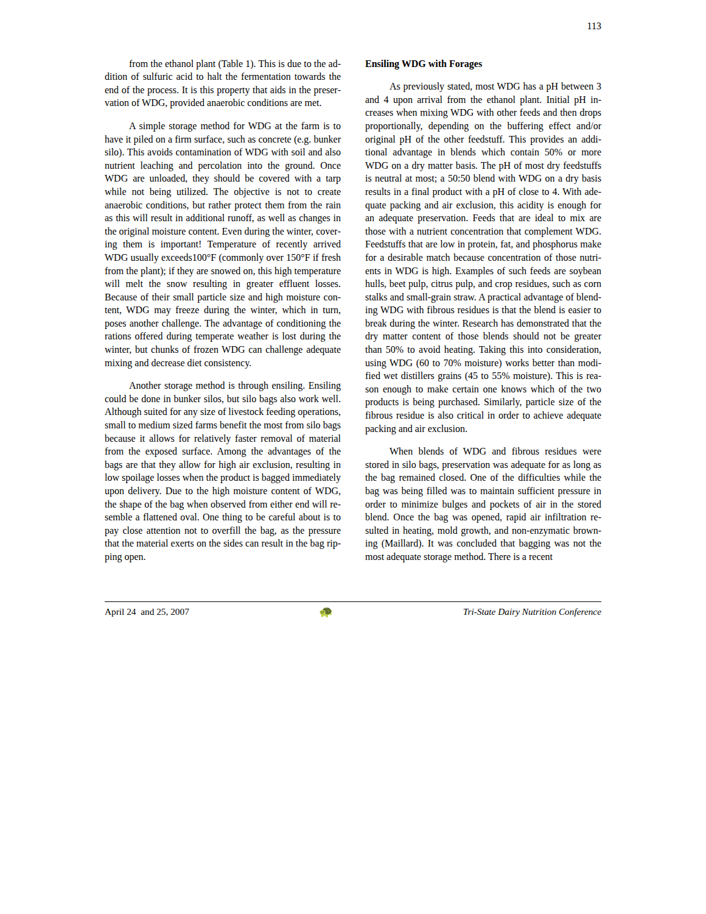113
from the ethanol plant (Table 1). This is due to the addition of sulfuric acid to halt the fermentation towards the end of the process. It is this property that aids in the preservation of WDG, provided anaerobic conditions are met.
A simple storage method for WDG at the farm is to have it piled on a firm surface, such as concrete (e.g. bunker silo). This avoids contamination of WDG with soil and also nutrient leaching and percolation into the ground. Once WDG are unloaded, they should be covered with a tarp while not being utilized. The objective is not to create anaerobic conditions, but rather protect them from the rain as this will result in additional runoff, as well as changes in the original moisture content. Even during the winter, covering them is important! Temperature of recently arrived WDG usually exceeds100°F (commonly over 150°F if fresh from the plant); if they are snowed on, this high temperature will melt the snow resulting in greater effluent losses. Because of their small particle size and high moisture content, WDG may freeze during the winter, which in turn, poses another challenge. The advantage of conditioning the rations offered during temperate weather is lost during the winter, but chunks of frozen WDG can challenge adequate mixing and decrease diet consistency.
Another storage method is through ensiling. Ensiling could be done in bunker silos, but silo bags also work well. Although suited for any size of livestock feeding operations, small to medium sized farms benefit the most from silo bags because it allows for relatively faster removal of material from the exposed surface. Among the advantages of the bags are that they allow for high air exclusion, resulting in low spoilage losses when the product is bagged immediately upon delivery. Due to the high moisture content of WDG, the shape of the bag when observed from either end will resemble a flattened oval. One thing to be careful about is to pay close attention not to overfill the bag, as the pressure that the material exerts on the sides can result in the bag ripping open.
Ensiling WDG with Forages
As previously stated, most WDG has a pH between 3 and 4 upon arrival from the ethanol plant. Initial pH increases when mixing WDG with other feeds and then drops proportionally, depending on the buffering effect and/or original pH of the other feedstuff. This provides an additional advantage in blends which contain 50% or more WDG on a dry matter basis. The pH of most dry feedstuffs is neutral at most; a 50:50 blend with WDG on a dry basis results in a final product with a pH of close to 4. With adequate packing and air exclusion, this acidity is enough for an adequate preservation. Feeds that are ideal to mix are those with a nutrient concentration that complement WDG. Feedstuffs that are low in protein, fat, and phosphorus make for a desirable match because concentration of those nutrients in WDG is high. Examples of such feeds are soybean hulls, beet pulp, citrus pulp, and crop residues, such as corn stalks and small-grain straw. A practical advantage of blending WDG with fibrous residues is that the blend is easier to break during the winter. Research has demonstrated that the dry matter content of those blends should not be greater than 50% to avoid heating. Taking this into consideration, using WDG (60 to 70% moisture) works better than modified wet distillers grains (45 to 55% moisture). This is reason enough to make certain one knows which of the two products is being purchased. Similarly, particle size of the fibrous residue is also critical in order to achieve adequate packing and air exclusion.
When blends of WDG and fibrous residues were stored in silo bags, preservation was adequate for as long as the bag remained closed. One of the difficulties while the bag was being filled was to maintain sufficient pressure in order to minimize bulges and pockets of air in the stored blend. Once the bag was opened, rapid air infiltration resulted in heating, mold growth, and non-enzymatic browning (Maillard). It was concluded that bagging was not the most adequate storage method. There is a recent
April 24 and 25, 2007
🐢
Tri-State Dairy Nutrition Conference